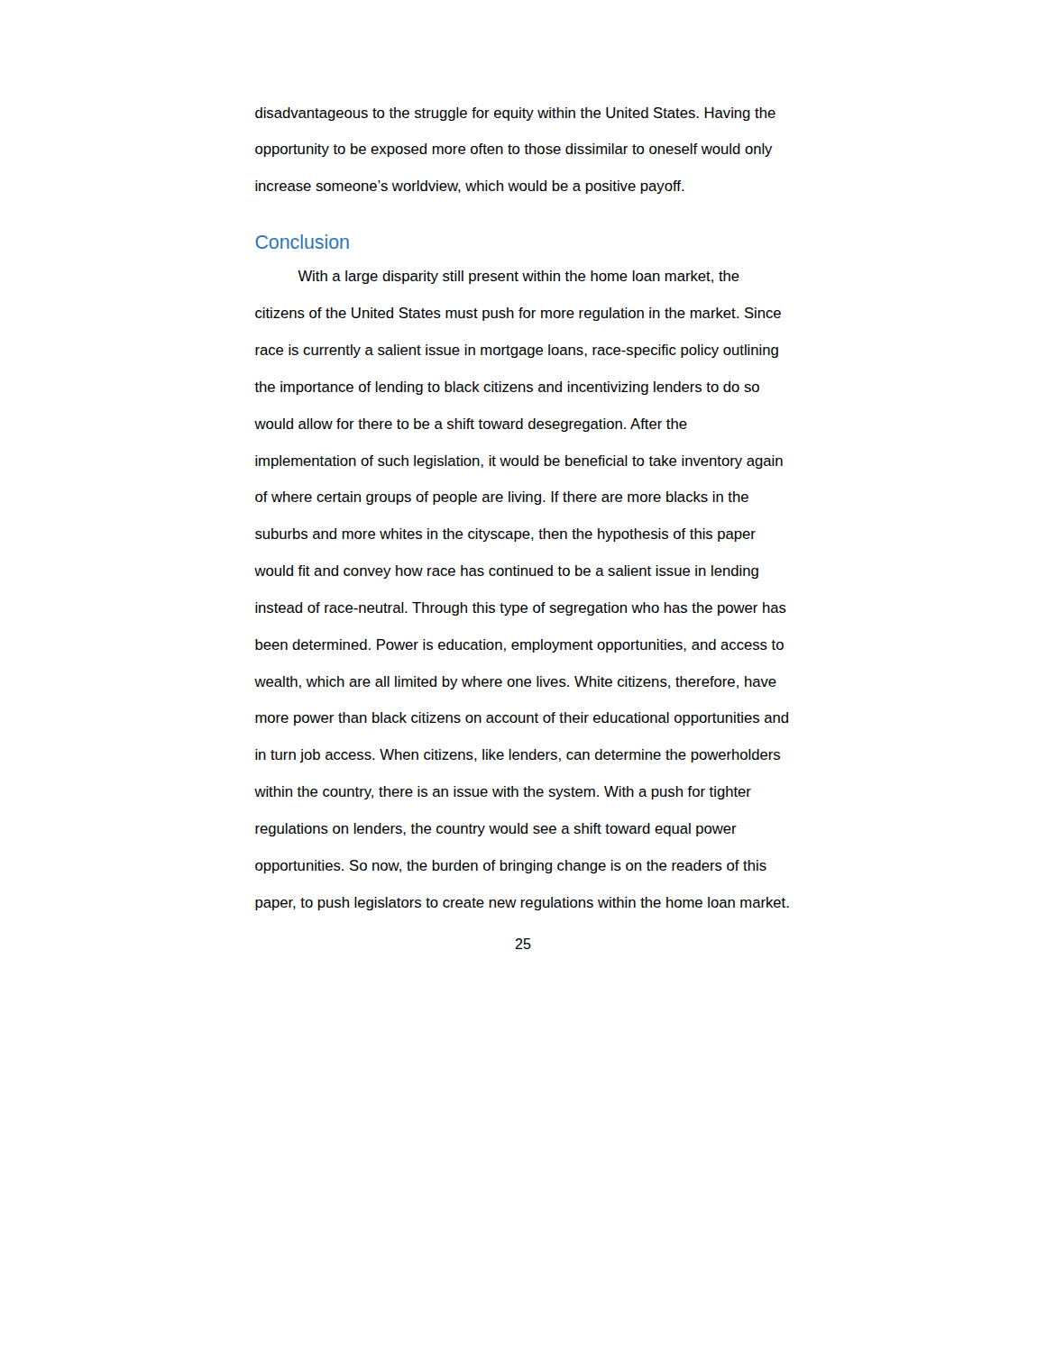disadvantageous to the struggle for equity within the United States. Having the opportunity to be exposed more often to those dissimilar to oneself would only increase someone’s worldview, which would be a positive payoff.
Conclusion
With a large disparity still present within the home loan market, the citizens of the United States must push for more regulation in the market. Since race is currently a salient issue in mortgage loans, race-specific policy outlining the importance of lending to black citizens and incentivizing lenders to do so would allow for there to be a shift toward desegregation. After the implementation of such legislation, it would be beneficial to take inventory again of where certain groups of people are living. If there are more blacks in the suburbs and more whites in the cityscape, then the hypothesis of this paper would fit and convey how race has continued to be a salient issue in lending instead of race-neutral. Through this type of segregation who has the power has been determined. Power is education, employment opportunities, and access to wealth, which are all limited by where one lives. White citizens, therefore, have more power than black citizens on account of their educational opportunities and in turn job access. When citizens, like lenders, can determine the powerholders within the country, there is an issue with the system. With a push for tighter regulations on lenders, the country would see a shift toward equal power opportunities. So now, the burden of bringing change is on the readers of this paper, to push legislators to create new regulations within the home loan market.
25